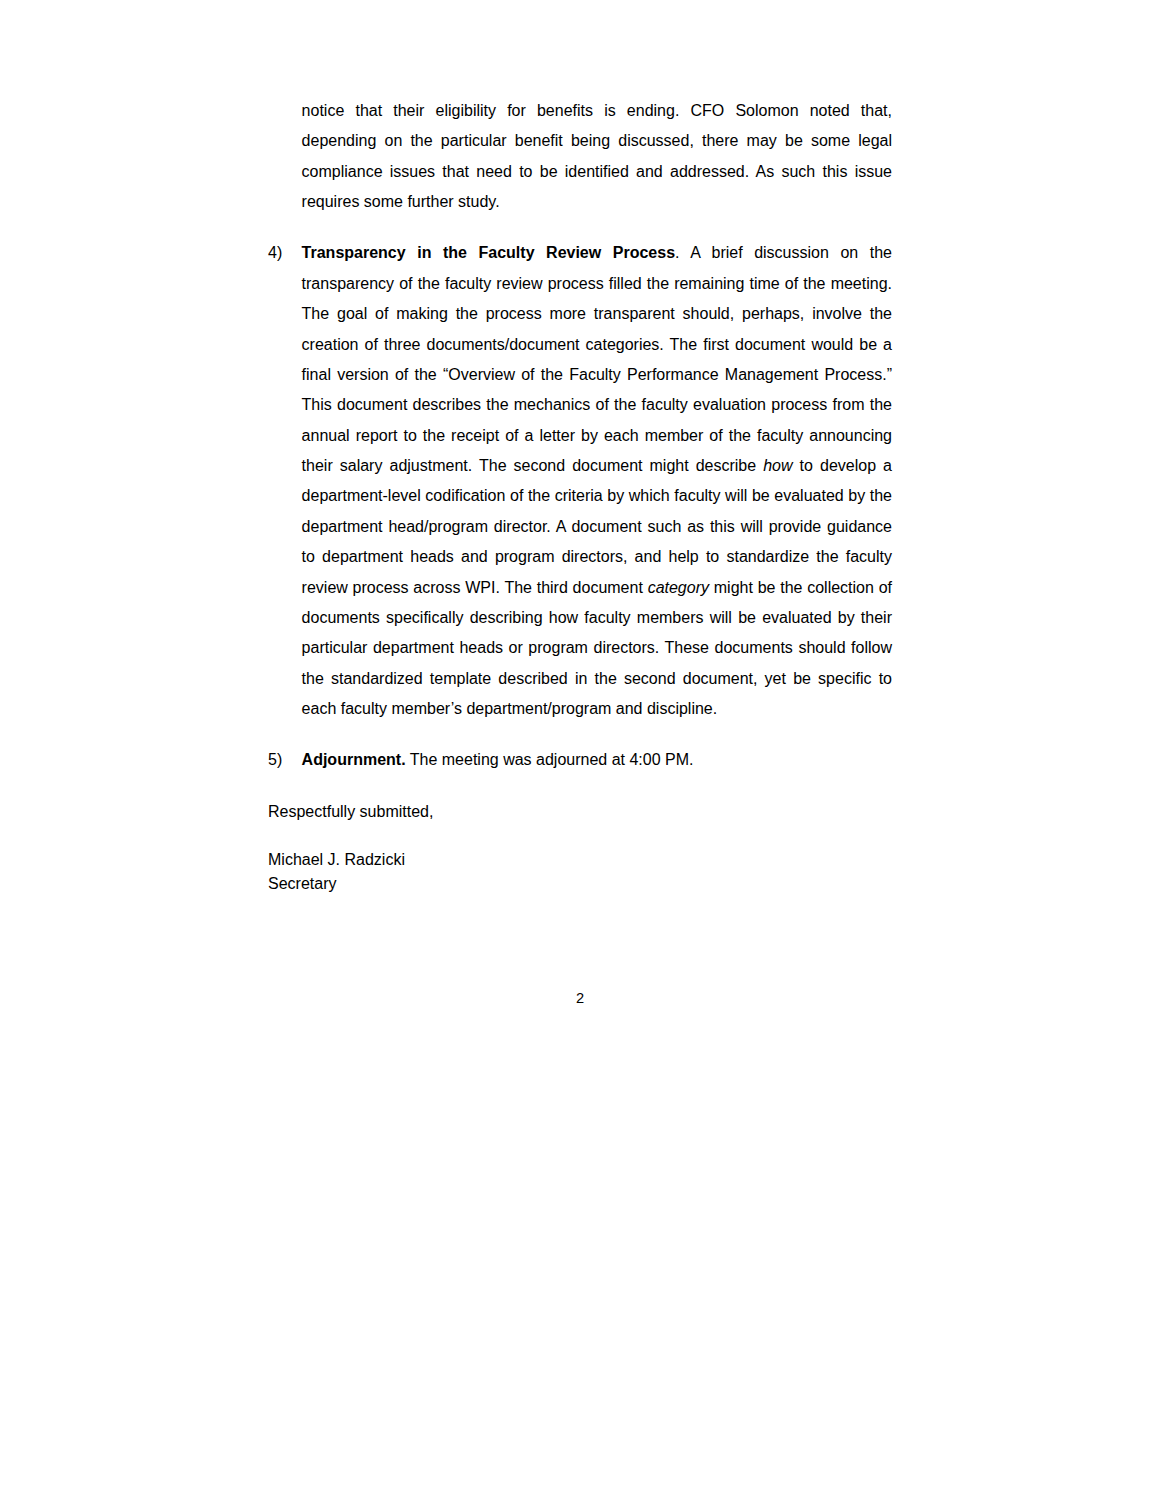notice that their eligibility for benefits is ending. CFO Solomon noted that, depending on the particular benefit being discussed, there may be some legal compliance issues that need to be identified and addressed. As such this issue requires some further study.
4) Transparency in the Faculty Review Process. A brief discussion on the transparency of the faculty review process filled the remaining time of the meeting. The goal of making the process more transparent should, perhaps, involve the creation of three documents/document categories. The first document would be a final version of the “Overview of the Faculty Performance Management Process.” This document describes the mechanics of the faculty evaluation process from the annual report to the receipt of a letter by each member of the faculty announcing their salary adjustment. The second document might describe how to develop a department-level codification of the criteria by which faculty will be evaluated by the department head/program director. A document such as this will provide guidance to department heads and program directors, and help to standardize the faculty review process across WPI. The third document category might be the collection of documents specifically describing how faculty members will be evaluated by their particular department heads or program directors. These documents should follow the standardized template described in the second document, yet be specific to each faculty member’s department/program and discipline.
5) Adjournment. The meeting was adjourned at 4:00 PM.
Respectfully submitted,
Michael J. Radzicki
Secretary
2